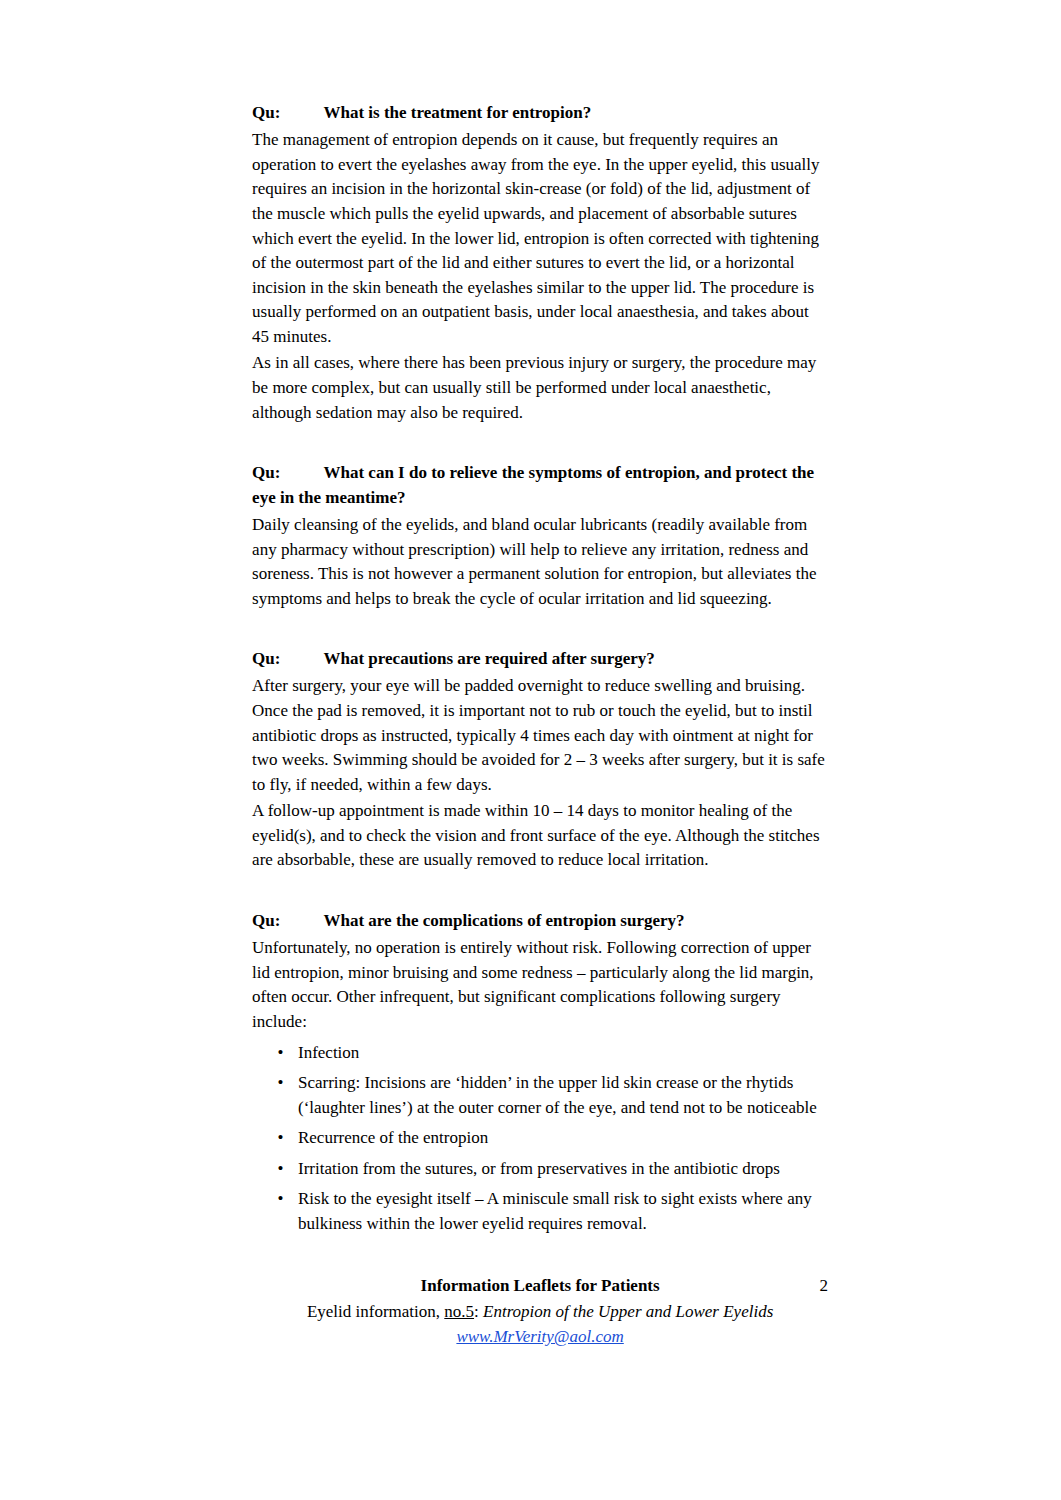Qu: What is the treatment for entropion?
The management of entropion depends on it cause, but frequently requires an operation to evert the eyelashes away from the eye. In the upper eyelid, this usually requires an incision in the horizontal skin-crease (or fold) of the lid, adjustment of the muscle which pulls the eyelid upwards, and placement of absorbable sutures which evert the eyelid. In the lower lid, entropion is often corrected with tightening of the outermost part of the lid and either sutures to evert the lid, or a horizontal incision in the skin beneath the eyelashes similar to the upper lid. The procedure is usually performed on an outpatient basis, under local anaesthesia, and takes about 45 minutes.
As in all cases, where there has been previous injury or surgery, the procedure may be more complex, but can usually still be performed under local anaesthetic, although sedation may also be required.
Qu: What can I do to relieve the symptoms of entropion, and protect the eye in the meantime?
Daily cleansing of the eyelids, and bland ocular lubricants (readily available from any pharmacy without prescription) will help to relieve any irritation, redness and soreness. This is not however a permanent solution for entropion, but alleviates the symptoms and helps to break the cycle of ocular irritation and lid squeezing.
Qu: What precautions are required after surgery?
After surgery, your eye will be padded overnight to reduce swelling and bruising. Once the pad is removed, it is important not to rub or touch the eyelid, but to instil antibiotic drops as instructed, typically 4 times each day with ointment at night for two weeks. Swimming should be avoided for 2 – 3 weeks after surgery, but it is safe to fly, if needed, within a few days.
A follow-up appointment is made within 10 – 14 days to monitor healing of the eyelid(s), and to check the vision and front surface of the eye. Although the stitches are absorbable, these are usually removed to reduce local irritation.
Qu: What are the complications of entropion surgery?
Unfortunately, no operation is entirely without risk. Following correction of upper lid entropion, minor bruising and some redness – particularly along the lid margin, often occur. Other infrequent, but significant complications following surgery include:
Infection
Scarring: Incisions are ‘hidden’ in the upper lid skin crease or the rhytids (‘laughter lines’) at the outer corner of the eye, and tend not to be noticeable
Recurrence of the entropion
Irritation from the sutures, or from preservatives in the antibiotic drops
Risk to the eyesight itself – A miniscule small risk to sight exists where any bulkiness within the lower eyelid requires removal.
2
Information Leaflets for Patients
Eyelid information, no.5: Entropion of the Upper and Lower Eyelids
www.MrVerity@aol.com